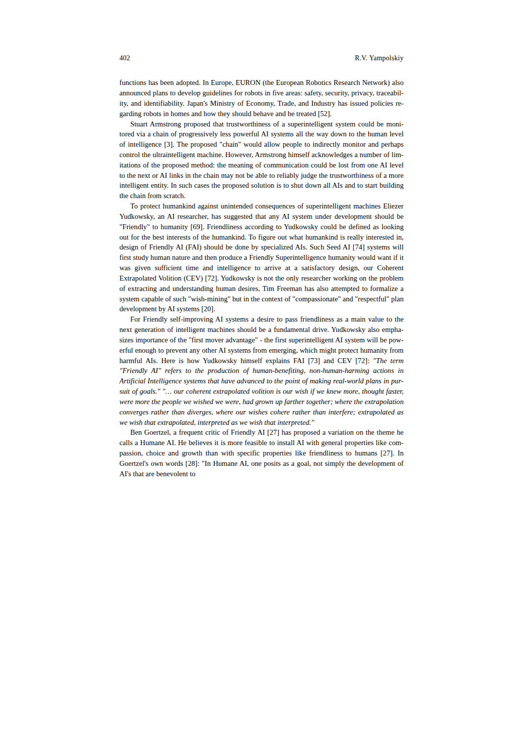402 R.V. Yampolskiy
functions has been adopted. In Europe, EURON (the European Robotics Research Network) also announced plans to develop guidelines for robots in five areas: safety, security, privacy, traceability, and identifiability. Japan's Ministry of Economy, Trade, and Industry has issued policies regarding robots in homes and how they should behave and be treated [52].
Stuart Armstrong proposed that trustworthiness of a superintelligent system could be monitored via a chain of progressively less powerful AI systems all the way down to the human level of intelligence [3]. The proposed "chain" would allow people to indirectly monitor and perhaps control the ultraintelligent machine. However, Armstrong himself acknowledges a number of limitations of the proposed method: the meaning of communication could be lost from one AI level to the next or AI links in the chain may not be able to reliably judge the trustworthiness of a more intelligent entity. In such cases the proposed solution is to shut down all AIs and to start building the chain from scratch.
To protect humankind against unintended consequences of superintelligent machines Eliezer Yudkowsky, an AI researcher, has suggested that any AI system under development should be "Friendly" to humanity [69]. Friendliness according to Yudkowsky could be defined as looking out for the best interests of the humankind. To figure out what humankind is really interested in, design of Friendly AI (FAI) should be done by specialized AIs. Such Seed AI [74] systems will first study human nature and then produce a Friendly Superintelligence humanity would want if it was given sufficient time and intelligence to arrive at a satisfactory design, our Coherent Extrapolated Volition (CEV) [72]. Yudkowsky is not the only researcher working on the problem of extracting and understanding human desires, Tim Freeman has also attempted to formalize a system capable of such "wish-mining" but in the context of "compassionate" and "respectful" plan development by AI systems [20].
For Friendly self-improving AI systems a desire to pass friendliness as a main value to the next generation of intelligent machines should be a fundamental drive. Yudkowsky also emphasizes importance of the "first mover advantage" - the first superintelligent AI system will be powerful enough to prevent any other AI systems from emerging, which might protect humanity from harmful AIs. Here is how Yudkowsky himself explains FAI [73] and CEV [72]: "The term "Friendly AI" refers to the production of human-benefiting, non-human-harming actions in Artificial Intelligence systems that have advanced to the point of making real-world plans in pursuit of goals." "… our coherent extrapolated volition is our wish if we knew more, thought faster, were more the people we wished we were, had grown up farther together; where the extrapolation converges rather than diverges, where our wishes cohere rather than interfere; extrapolated as we wish that extrapolated, interpreted as we wish that interpreted."
Ben Goertzel, a frequent critic of Friendly AI [27] has proposed a variation on the theme he calls a Humane AI. He believes it is more feasible to install AI with general properties like compassion, choice and growth than with specific properties like friendliness to humans [27]. In Goertzel's own words [28]: "In Humane AI, one posits as a goal, not simply the development of AI's that are benevolent to